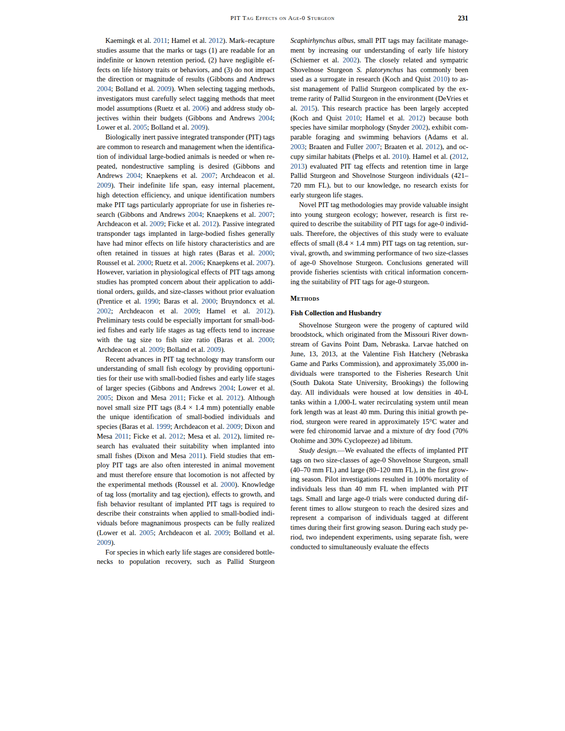PIT Tag Effects on Age-0 Sturgeon 231
Kaemingk et al. 2011; Hamel et al. 2012). Mark–recapture studies assume that the marks or tags (1) are readable for an indefinite or known retention period, (2) have negligible effects on life history traits or behaviors, and (3) do not impact the direction or magnitude of results (Gibbons and Andrews 2004; Bolland et al. 2009). When selecting tagging methods, investigators must carefully select tagging methods that meet model assumptions (Ruetz et al. 2006) and address study objectives within their budgets (Gibbons and Andrews 2004; Lower et al. 2005; Bolland et al. 2009).
Biologically inert passive integrated transponder (PIT) tags are common to research and management when the identification of individual large-bodied animals is needed or when repeated, nondestructive sampling is desired (Gibbons and Andrews 2004; Knaepkens et al. 2007; Archdeacon et al. 2009). Their indefinite life span, easy internal placement, high detection efficiency, and unique identification numbers make PIT tags particularly appropriate for use in fisheries research (Gibbons and Andrews 2004; Knaepkens et al. 2007; Archdeacon et al. 2009; Ficke et al. 2012). Passive integrated transponder tags implanted in large-bodied fishes generally have had minor effects on life history characteristics and are often retained in tissues at high rates (Baras et al. 2000; Roussel et al. 2000; Ruetz et al. 2006; Knaepkens et al. 2007). However, variation in physiological effects of PIT tags among studies has prompted concern about their application to additional orders, guilds, and size-classes without prior evaluation (Prentice et al. 1990; Baras et al. 2000; Bruyndoncx et al. 2002; Archdeacon et al. 2009; Hamel et al. 2012). Preliminary tests could be especially important for small-bodied fishes and early life stages as tag effects tend to increase with the tag size to fish size ratio (Baras et al. 2000; Archdeacon et al. 2009; Bolland et al. 2009).
Recent advances in PIT tag technology may transform our understanding of small fish ecology by providing opportunities for their use with small-bodied fishes and early life stages of larger species (Gibbons and Andrews 2004; Lower et al. 2005; Dixon and Mesa 2011; Ficke et al. 2012). Although novel small size PIT tags (8.4 × 1.4 mm) potentially enable the unique identification of small-bodied individuals and species (Baras et al. 1999; Archdeacon et al. 2009; Dixon and Mesa 2011; Ficke et al. 2012; Mesa et al. 2012), limited research has evaluated their suitability when implanted into small fishes (Dixon and Mesa 2011). Field studies that employ PIT tags are also often interested in animal movement and must therefore ensure that locomotion is not affected by the experimental methods (Roussel et al. 2000). Knowledge of tag loss (mortality and tag ejection), effects to growth, and fish behavior resultant of implanted PIT tags is required to describe their constraints when applied to small-bodied individuals before magnanimous prospects can be fully realized (Lower et al. 2005; Archdeacon et al. 2009; Bolland et al. 2009).
For species in which early life stages are considered bottlenecks to population recovery, such as Pallid Sturgeon Scaphirhynchus albus, small PIT tags may facilitate management by increasing our understanding of early life history (Schiemer et al. 2002). The closely related and sympatric Shovelnose Sturgeon S. platorynchus has commonly been used as a surrogate in research (Koch and Quist 2010) to assist management of Pallid Sturgeon complicated by the extreme rarity of Pallid Sturgeon in the environment (DeVries et al. 2015). This research practice has been largely accepted (Koch and Quist 2010; Hamel et al. 2012) because both species have similar morphology (Snyder 2002), exhibit comparable foraging and swimming behaviors (Adams et al. 2003; Braaten and Fuller 2007; Braaten et al. 2012), and occupy similar habitats (Phelps et al. 2010). Hamel et al. (2012, 2013) evaluated PIT tag effects and retention time in large Pallid Sturgeon and Shovelnose Sturgeon individuals (421–720 mm FL), but to our knowledge, no research exists for early sturgeon life stages.
Novel PIT tag methodologies may provide valuable insight into young sturgeon ecology; however, research is first required to describe the suitability of PIT tags for age-0 individuals. Therefore, the objectives of this study were to evaluate effects of small (8.4 × 1.4 mm) PIT tags on tag retention, survival, growth, and swimming performance of two size-classes of age-0 Shovelnose Sturgeon. Conclusions generated will provide fisheries scientists with critical information concerning the suitability of PIT tags for age-0 sturgeon.
Methods
Fish Collection and Husbandry
Shovelnose Sturgeon were the progeny of captured wild broodstock, which originated from the Missouri River downstream of Gavins Point Dam, Nebraska. Larvae hatched on June, 13, 2013, at the Valentine Fish Hatchery (Nebraska Game and Parks Commission), and approximately 35,000 individuals were transported to the Fisheries Research Unit (South Dakota State University, Brookings) the following day. All individuals were housed at low densities in 40-L tanks within a 1,000-L water recirculating system until mean fork length was at least 40 mm. During this initial growth period, sturgeon were reared in approximately 15°C water and were fed chironomid larvae and a mixture of dry food (70% Otohime and 30% Cyclopeeze) ad libitum.
Study design.—We evaluated the effects of implanted PIT tags on two size-classes of age-0 Shovelnose Sturgeon, small (40–70 mm FL) and large (80–120 mm FL), in the first growing season. Pilot investigations resulted in 100% mortality of individuals less than 40 mm FL when implanted with PIT tags. Small and large age-0 trials were conducted during different times to allow sturgeon to reach the desired sizes and represent a comparison of individuals tagged at different times during their first growing season. During each study period, two independent experiments, using separate fish, were conducted to simultaneously evaluate the effects